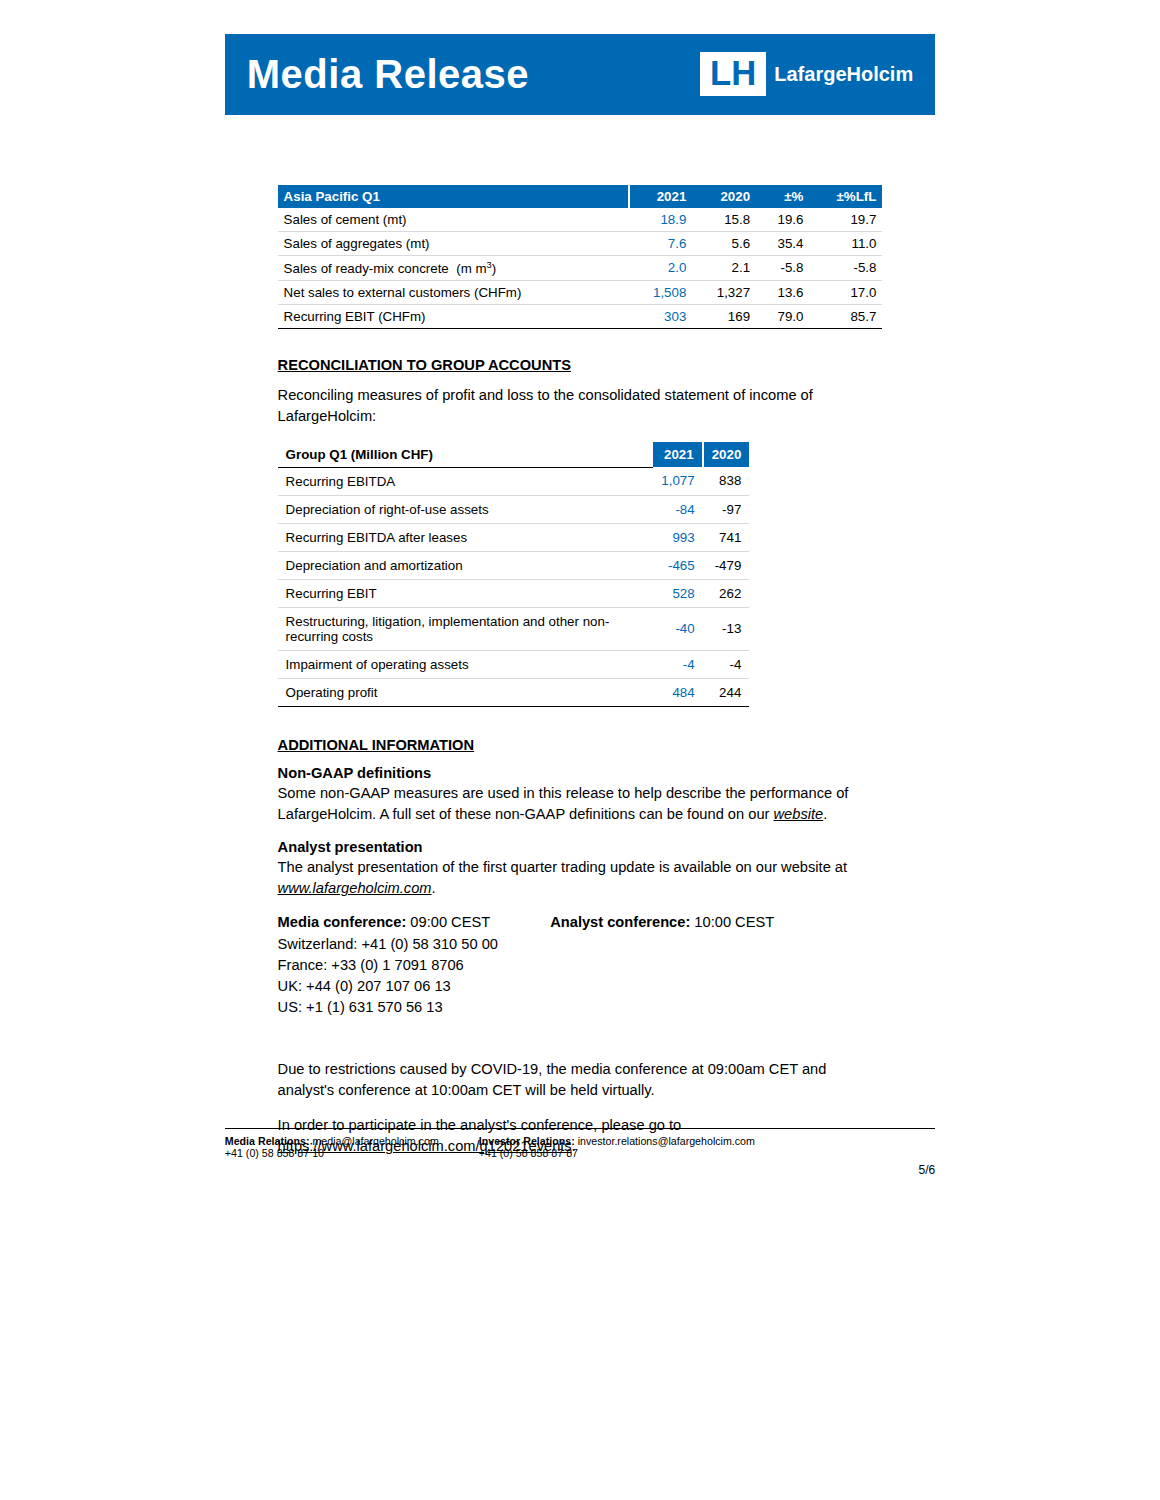Media Release
LH
LafargeHolcim
| Asia Pacific Q1 | 2021 | 2020 | ±% | ±%LfL |
| --- | --- | --- | --- | --- |
| Sales of cement (mt) | 18.9 | 15.8 | 19.6 | 19.7 |
| Sales of aggregates (mt) | 7.6 | 5.6 | 35.4 | 11.0 |
| Sales of ready-mix concrete (m m 3 ) | 2.0 | 2.1 | -5.8 | -5.8 |
| Net sales to external customers (CHFm) | 1,508 | 1,327 | 13.6 | 17.0 |
| Recurring EBIT (CHFm) | 303 | 169 | 79.0 | 85.7 |
RECONCILIATION TO GROUP ACCOUNTS
Reconciling measures of profit and loss to the consolidated statement of income of LafargeHolcim:
| Group Q1 (Million CHF) | 2021 | 2020 |
| --- | --- | --- |
| Recurring EBITDA | 1,077 | 838 |
| Depreciation of right-of-use assets | -84 | -97 |
| Recurring EBITDA after leases | 993 | 741 |
| Depreciation and amortization | -465 | -479 |
| Recurring EBIT | 528 | 262 |
| Restructuring, litigation, implementation and other non-recurring costs | -40 | -13 |
| Impairment of operating assets | -4 | -4 |
| Operating profit | 484 | 244 |
ADDITIONAL INFORMATION
Non-GAAP definitions
Some non-GAAP measures are used in this release to help describe the performance of LafargeHolcim. A full set of these non-GAAP definitions can be found on our website.
Analyst presentation
The analyst presentation of the first quarter trading update is available on our website at www.lafargeholcim.com.
Media conference: 09:00 CEST
Analyst conference: 10:00 CEST
Switzerland: +41 (0) 58 310 50 00
France: +33 (0) 1 7091 8706
UK: +44 (0) 207 107 06 13
US: +1 (1) 631 570 56 13
Due to restrictions caused by COVID-19, the media conference at 09:00am CET and analyst's conference at 10:00am CET will be held virtually.
In order to participate in the analyst's conference, please go to https://www.lafargeholcim.com/q12021events.
Media Relations: media@lafargeholcim.com
+41 (0) 58 858 87 10
Investor Relations: investor.relations@lafargeholcim.com
+41 (0) 58 858 87 87
5/6